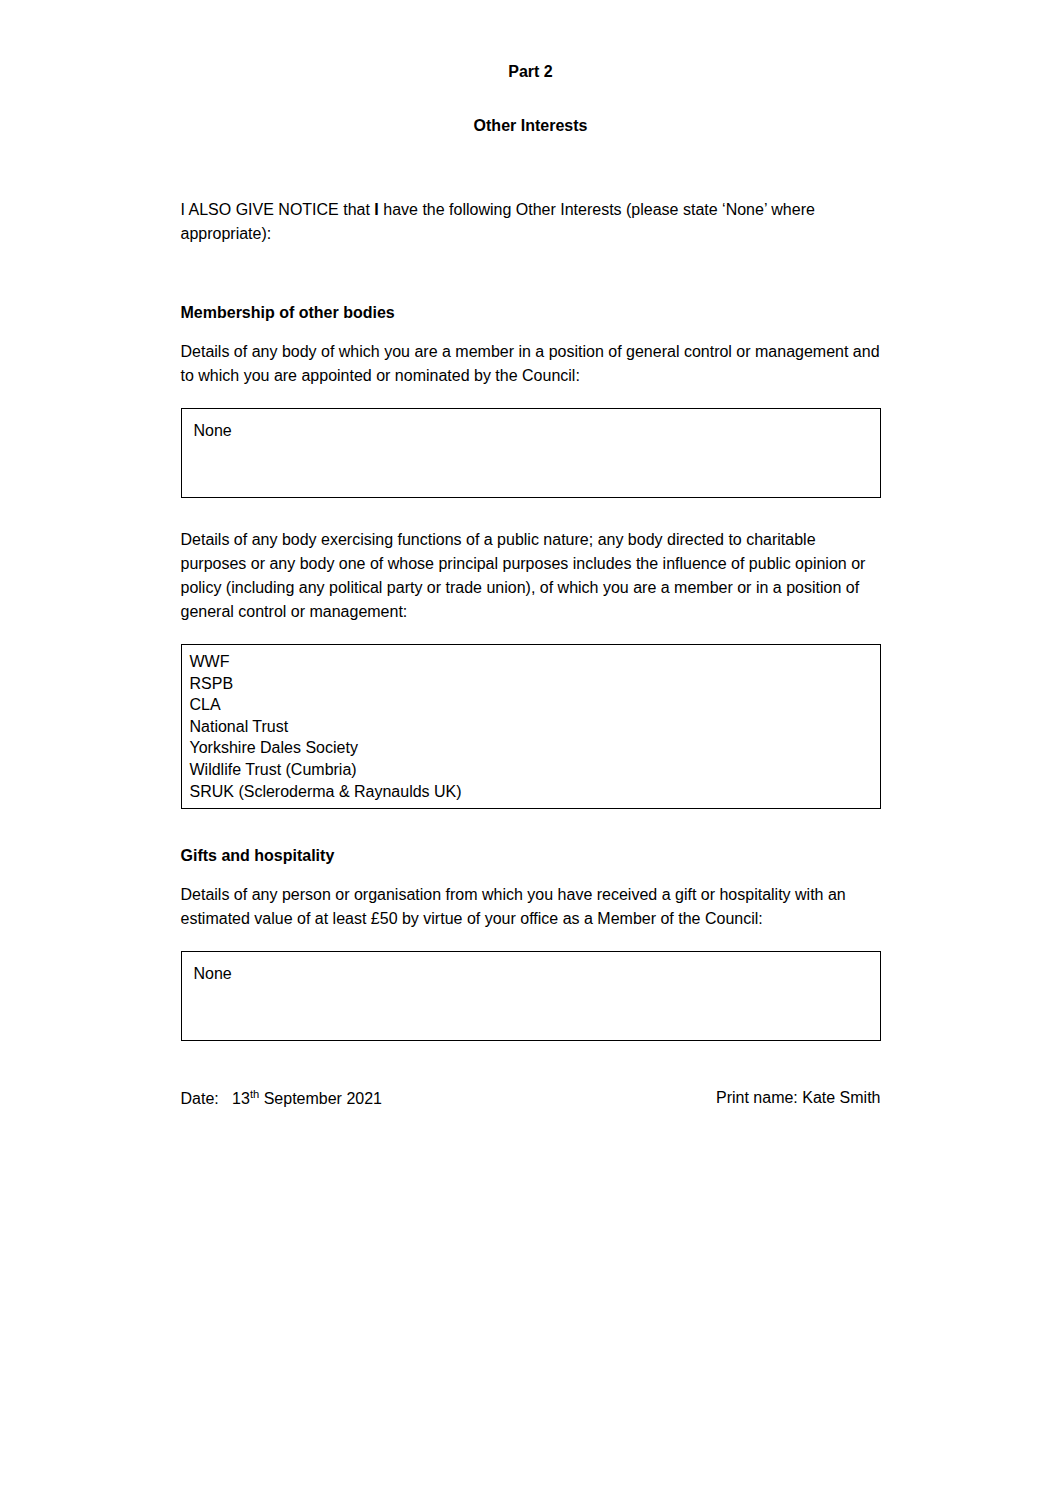Part 2
Other Interests
I ALSO GIVE NOTICE that I have the following Other Interests (please state ‘None’ where appropriate):
Membership of other bodies
Details of any body of which you are a member in a position of general control or management and to which you are appointed or nominated by the Council:
None
Details of any body exercising functions of a public nature; any body directed to charitable purposes or any body one of whose principal purposes includes the influence of public opinion or policy (including any political party or trade union), of which you are a member or in a position of general control or management:
WWF
RSPB
CLA
National Trust
Yorkshire Dales Society
Wildlife Trust (Cumbria)
SRUK (Scleroderma & Raynaulds UK)
Gifts and hospitality
Details of any person or organisation from which you have received a gift or hospitality with an estimated value of at least £50 by virtue of your office as a Member of the Council:
None
Date: 13th September 2021
Print name: Kate Smith